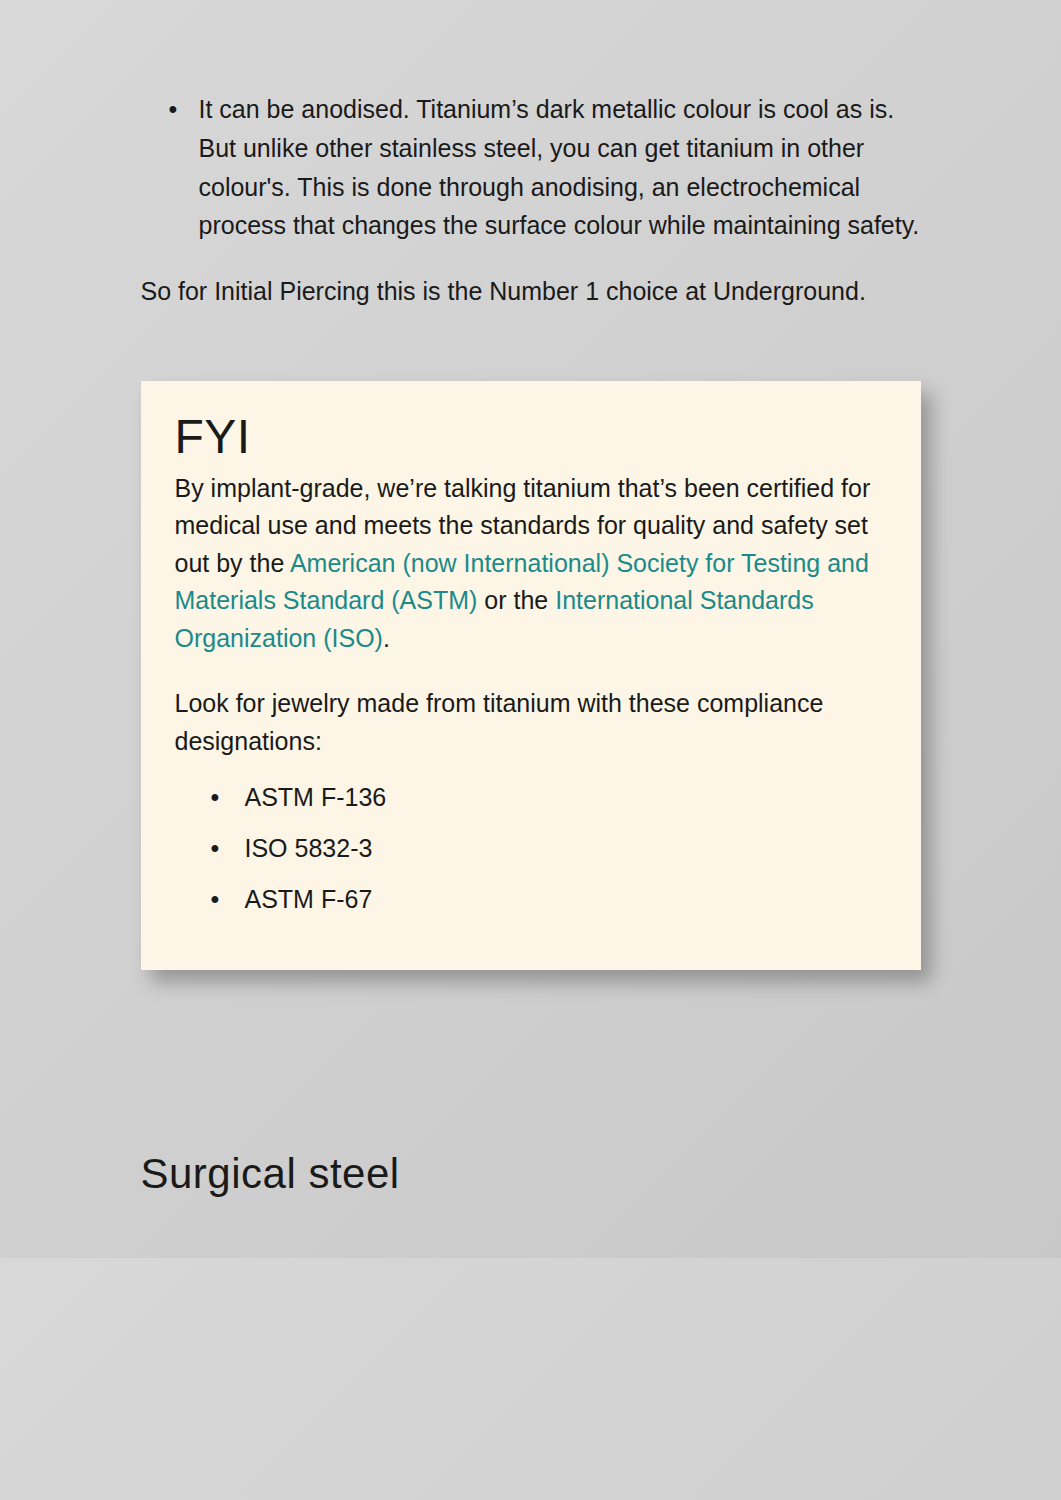It can be anodised. Titanium’s dark metallic colour is cool as is. But unlike other stainless steel, you can get titanium in other colour's. This is done through anodising, an electrochemical process that changes the surface colour while maintaining safety.
So for Initial Piercing this is the Number 1 choice at Underground.
FYI
By implant-grade, we’re talking titanium that’s been certified for medical use and meets the standards for quality and safety set out by the American (now International) Society for Testing and Materials Standard (ASTM) or the International Standards Organization (ISO).
Look for jewelry made from titanium with these compliance designations:
ASTM F-136
ISO 5832-3
ASTM F-67
Surgical steel